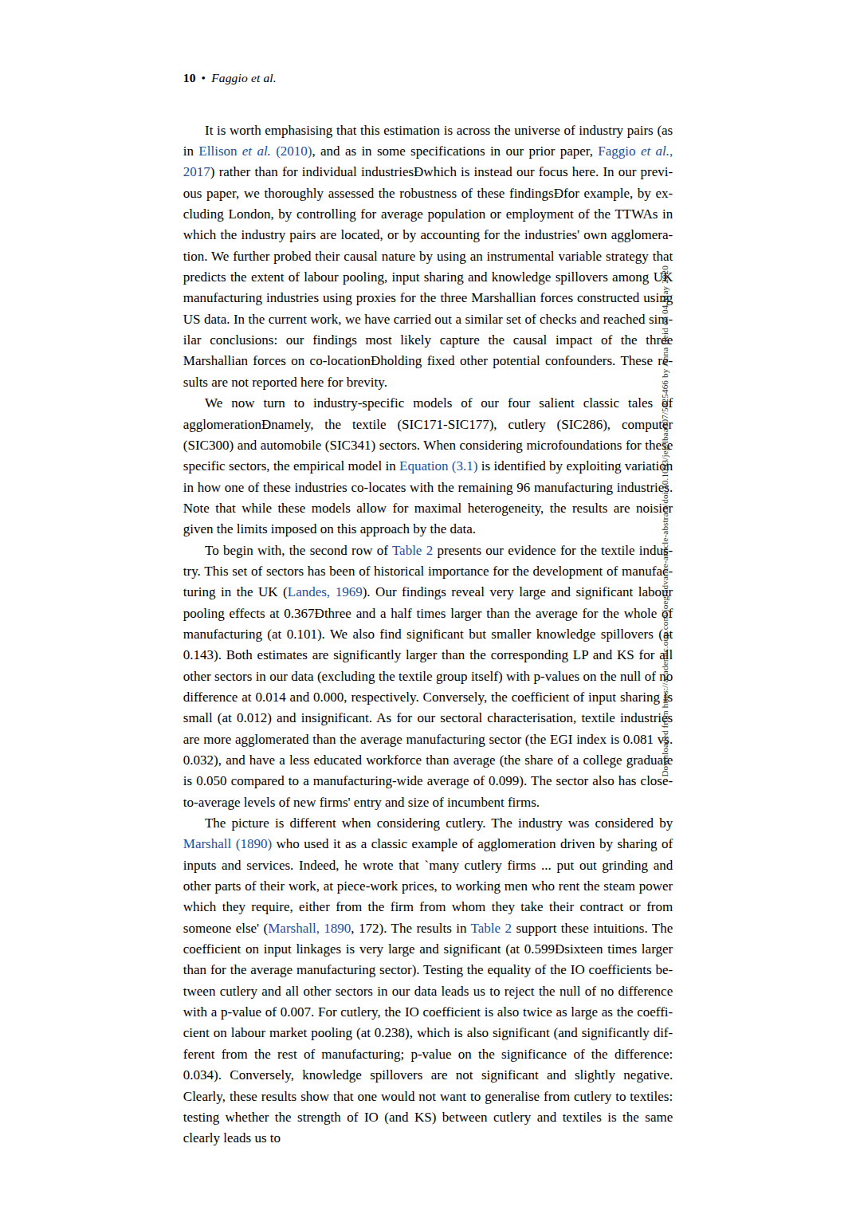10•Faggio et al.
It is worth emphasising that this estimation is across the universe of industry pairs (as in Ellison et al. (2010), and as in some specifications in our prior paper, Faggio et al., 2017) rather than for individual industriesĐwhich is instead our focus here. In our previous paper, we thoroughly assessed the robustness of these findingsĐfor example, by excluding London, by controlling for average population or employment of the TTWAs in which the industry pairs are located, or by accounting for the industries' own agglomeration. We further probed their causal nature by using an instrumental variable strategy that predicts the extent of labour pooling, input sharing and knowledge spillovers among UK manufacturing industries using proxies for the three Marshallian forces constructed using US data. In the current work, we have carried out a similar set of checks and reached similar conclusions: our findings most likely capture the causal impact of the three Marshallian forces on co-locationĐholding fixed other potential confounders. These results are not reported here for brevity.
We now turn to industry-specific models of our four salient classic tales of agglomerationĐnamely, the textile (SIC171-SIC177), cutlery (SIC286), computer (SIC300) and automobile (SIC341) sectors. When considering microfoundations for these specific sectors, the empirical model in Equation (3.1) is identified by exploiting variation in how one of these industries co-locates with the remaining 96 manufacturing industries. Note that while these models allow for maximal heterogeneity, the results are noisier given the limits imposed on this approach by the data.
To begin with, the second row of Table 2 presents our evidence for the textile industry. This set of sectors has been of historical importance for the development of manufacturing in the UK (Landes, 1969). Our findings reveal very large and significant labour pooling effects at 0.367Đthree and a half times larger than the average for the whole of manufacturing (at 0.101). We also find significant but smaller knowledge spillovers (at 0.143). Both estimates are significantly larger than the corresponding LP and KS for all other sectors in our data (excluding the textile group itself) with p-values on the null of no difference at 0.014 and 0.000, respectively. Conversely, the coefficient of input sharing is small (at 0.012) and insignificant. As for our sectoral characterisation, textile industries are more agglomerated than the average manufacturing sector (the EGI index is 0.081 vs. 0.032), and have a less educated workforce than average (the share of a college graduate is 0.050 compared to a manufacturing-wide average of 0.099). The sector also has close-to-average levels of new firms' entry and size of incumbent firms.
The picture is different when considering cutlery. The industry was considered by Marshall (1890) who used it as a classic example of agglomeration driven by sharing of inputs and services. Indeed, he wrote that `many cutlery firms ... put out grinding and other parts of their work, at piece-work prices, to working men who rent the steam power which they require, either from the firm from whom they take their contract or from someone else' (Marshall, 1890, 172). The results in Table 2 support these intuitions. The coefficient on input linkages is very large and significant (at 0.599Đsixteen times larger than for the average manufacturing sector). Testing the equality of the IO coefficients between cutlery and all other sectors in our data leads us to reject the null of no difference with a p-value of 0.007. For cutlery, the IO coefficient is also twice as large as the coefficient on labour market pooling (at 0.238), which is also significant (and significantly different from the rest of manufacturing; p-value on the significance of the difference: 0.034). Conversely, knowledge spillovers are not significant and slightly negative. Clearly, these results show that one would not want to generalise from cutlery to textiles: testing whether the strength of IO (and KS) between cutlery and textiles is the same clearly leads us to
Downloaded from https://academic.oup.com/joeg/advance-article-abstract/doi/10.1093/jeg/lbaa007/5825466 by Anna Reid on 04 May 2020